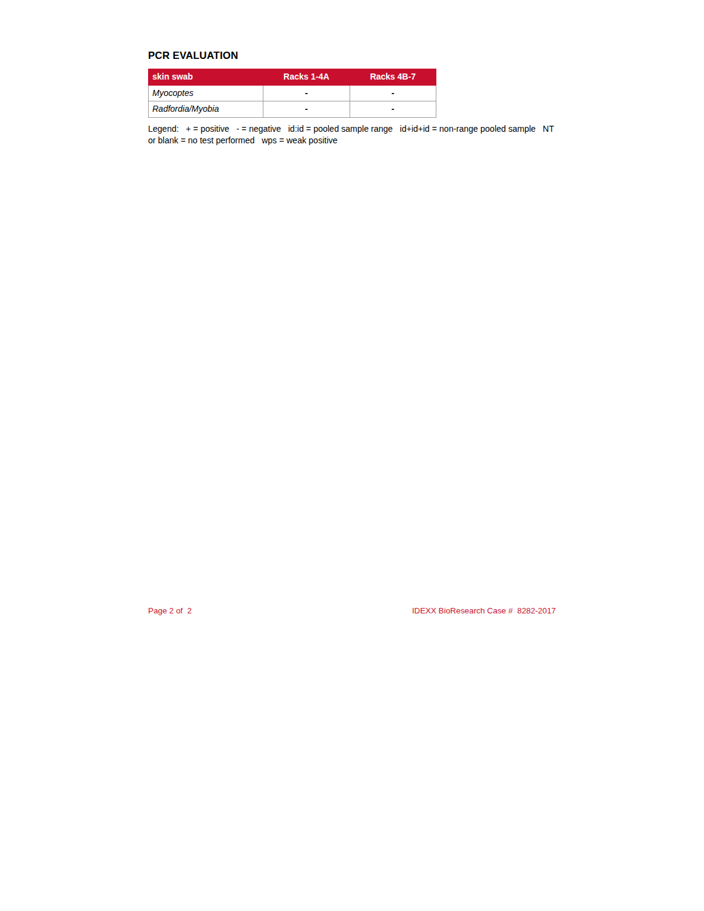PCR EVALUATION
| skin swab | Racks 1-4A | Racks 4B-7 |
| --- | --- | --- |
| Myocoptes | - | - |
| Radfordia/Myobia | - | - |
Legend: + = positive - = negative id:id = pooled sample range id+id+id = non-range pooled sample NT or blank = no test performed wps = weak positive
Page 2 of 2 IDEXX BioResearch Case # 8282-2017